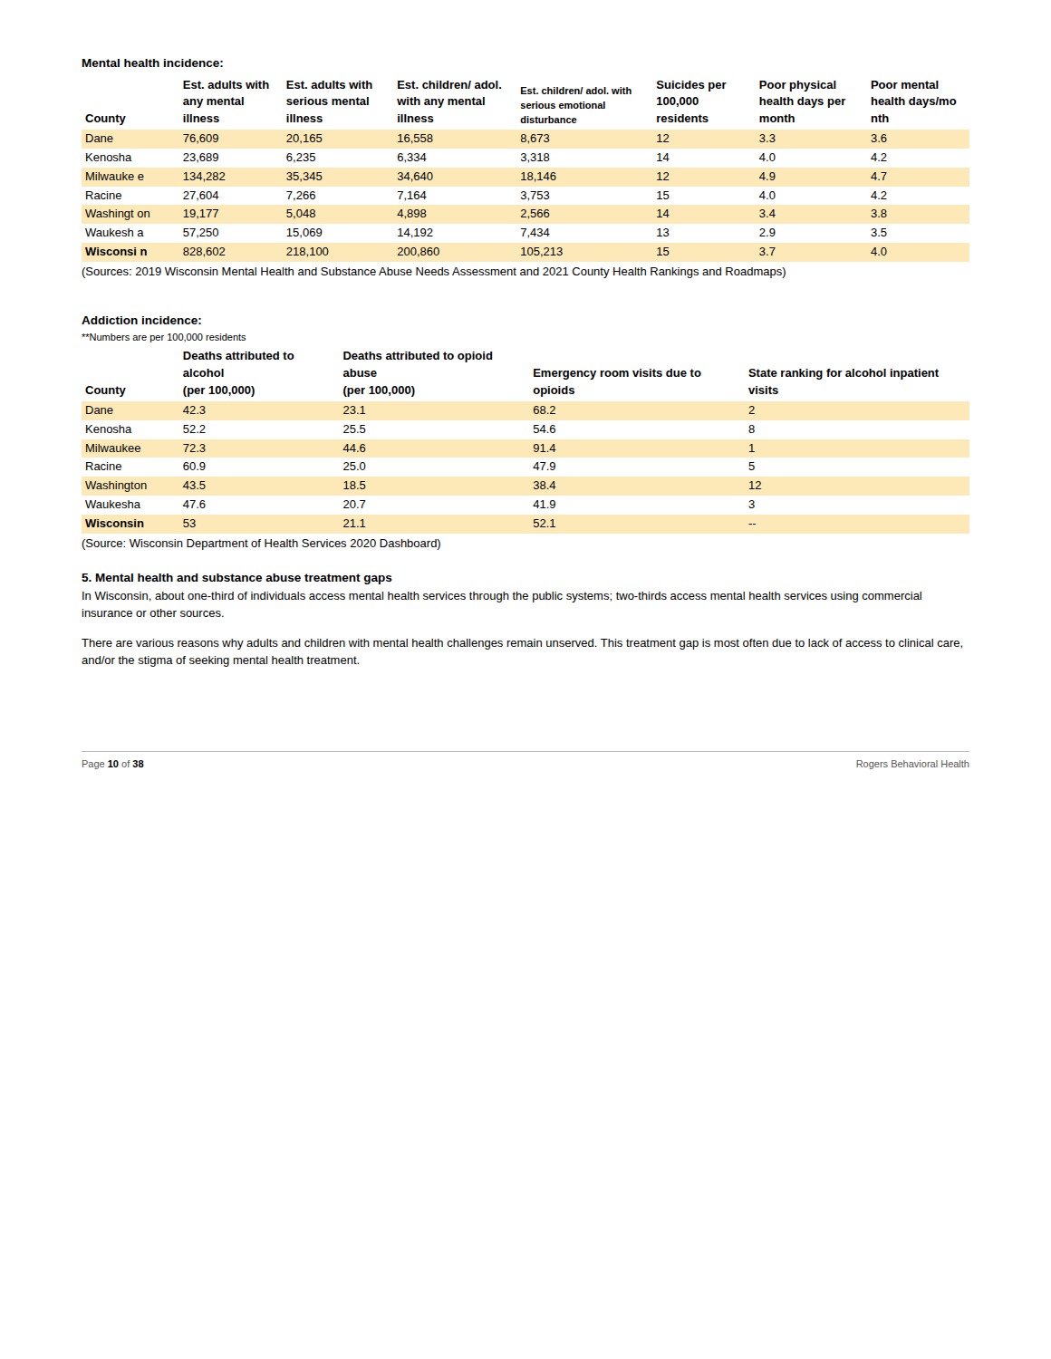Mental health incidence:
| County | Est. adults with any mental illness | Est. adults with serious mental illness | Est. children/ adol. with any mental illness | Est. children/ adol. with serious emotional disturbance | Suicides per 100,000 residents | Poor physical health days per month | Poor mental health days/mo nth |
| --- | --- | --- | --- | --- | --- | --- | --- |
| Dane | 76,609 | 20,165 | 16,558 | 8,673 | 12 | 3.3 | 3.6 |
| Kenosha | 23,689 | 6,235 | 6,334 | 3,318 | 14 | 4.0 | 4.2 |
| Milwauke e | 134,282 | 35,345 | 34,640 | 18,146 | 12 | 4.9 | 4.7 |
| Racine | 27,604 | 7,266 | 7,164 | 3,753 | 15 | 4.0 | 4.2 |
| Washingt on | 19,177 | 5,048 | 4,898 | 2,566 | 14 | 3.4 | 3.8 |
| Waukesh a | 57,250 | 15,069 | 14,192 | 7,434 | 13 | 2.9 | 3.5 |
| Wisconsi n | 828,602 | 218,100 | 200,860 | 105,213 | 15 | 3.7 | 4.0 |
(Sources: 2019 Wisconsin Mental Health and Substance Abuse Needs Assessment and 2021 County Health Rankings and Roadmaps)
Addiction incidence:
**Numbers are per 100,000 residents
| County | Deaths attributed to alcohol (per 100,000) | Deaths attributed to opioid abuse (per 100,000) | Emergency room visits due to opioids | State ranking for alcohol inpatient visits |
| --- | --- | --- | --- | --- |
| Dane | 42.3 | 23.1 | 68.2 | 2 |
| Kenosha | 52.2 | 25.5 | 54.6 | 8 |
| Milwaukee | 72.3 | 44.6 | 91.4 | 1 |
| Racine | 60.9 | 25.0 | 47.9 | 5 |
| Washington | 43.5 | 18.5 | 38.4 | 12 |
| Waukesha | 47.6 | 20.7 | 41.9 | 3 |
| Wisconsin | 53 | 21.1 | 52.1 | -- |
(Source: Wisconsin Department of Health Services 2020 Dashboard)
5. Mental health and substance abuse treatment gaps
In Wisconsin, about one-third of individuals access mental health services through the public systems; two-thirds access mental health services using commercial insurance or other sources.
There are various reasons why adults and children with mental health challenges remain unserved. This treatment gap is most often due to lack of access to clinical care, and/or the stigma of seeking mental health treatment.
Page 10 of 38
Rogers Behavioral Health